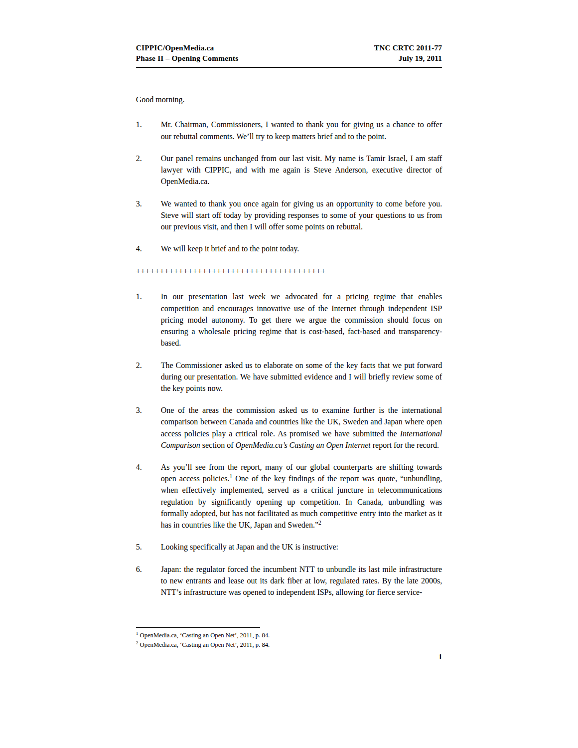CIPPIC/OpenMedia.ca
Phase II – Opening Comments
TNC CRTC 2011-77
July 19, 2011
Good morning.
Mr. Chairman, Commissioners, I wanted to thank you for giving us a chance to offer our rebuttal comments. We’ll try to keep matters brief and to the point.
Our panel remains unchanged from our last visit. My name is Tamir Israel, I am staff lawyer with CIPPIC, and with me again is Steve Anderson, executive director of OpenMedia.ca.
We wanted to thank you once again for giving us an opportunity to come before you. Steve will start off today by providing responses to some of your questions to us from our previous visit, and then I will offer some points on rebuttal.
We will keep it brief and to the point today.
++++++++++++++++++++++++++++++++++++++++
In our presentation last week we advocated for a pricing regime that enables competition and encourages innovative use of the Internet through independent ISP pricing model autonomy. To get there we argue the commission should focus on ensuring a wholesale pricing regime that is cost-based, fact-based and transparency-based.
The Commissioner asked us to elaborate on some of the key facts that we put forward during our presentation. We have submitted evidence and I will briefly review some of the key points now.
One of the areas the commission asked us to examine further is the international comparison between Canada and countries like the UK, Sweden and Japan where open access policies play a critical role. As promised we have submitted the International Comparison section of OpenMedia.ca’s Casting an Open Internet report for the record.
As you’ll see from the report, many of our global counterparts are shifting towards open access policies.1 One of the key findings of the report was quote, “unbundling, when effectively implemented, served as a critical juncture in telecommunications regulation by significantly opening up competition. In Canada, unbundling was formally adopted, but has not facilitated as much competitive entry into the market as it has in countries like the UK, Japan and Sweden.”2
Looking specifically at Japan and the UK is instructive:
Japan: the regulator forced the incumbent NTT to unbundle its last mile infrastructure to new entrants and lease out its dark fiber at low, regulated rates. By the late 2000s, NTT’s infrastructure was opened to independent ISPs, allowing for fierce service-
1 OpenMedia.ca, ‘Casting an Open Net’, 2011, p. 84.
2 OpenMedia.ca, ‘Casting an Open Net’, 2011, p. 84.
1